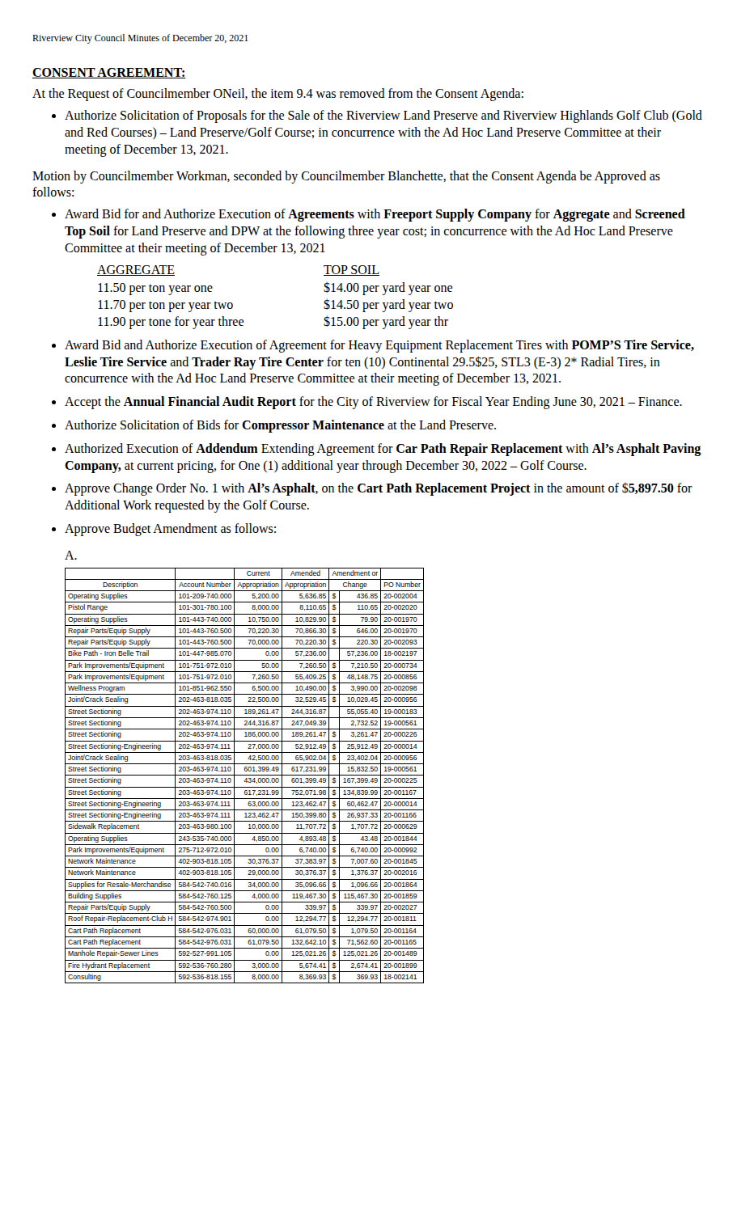Riverview City Council Minutes of December 20, 2021
CONSENT AGREEMENT:
At the Request of Councilmember ONeil, the item 9.4 was removed from the Consent Agenda:
Authorize Solicitation of Proposals for the Sale of the Riverview Land Preserve and Riverview Highlands Golf Club (Gold and Red Courses) – Land Preserve/Golf Course; in concurrence with the Ad Hoc Land Preserve Committee at their meeting of December 13, 2021.
Motion by Councilmember Workman, seconded by Councilmember Blanchette, that the Consent Agenda be Approved as follows:
Award Bid for and Authorize Execution of Agreements with Freeport Supply Company for Aggregate and Screened Top Soil for Land Preserve and DPW at the following three year cost; in concurrence with the Ad Hoc Land Preserve Committee at their meeting of December 13, 2021
AGGREGATE
11.50 per ton year one
11.70 per ton per year two
11.90 per tone for year three
TOP SOIL
$14.00 per yard year one
$14.50 per yard year two
$15.00 per yard year thr
Award Bid and Authorize Execution of Agreement for Heavy Equipment Replacement Tires with POMP’S Tire Service, Leslie Tire Service and Trader Ray Tire Center for ten (10) Continental 29.5$25, STL3 (E-3) 2* Radial Tires, in concurrence with the Ad Hoc Land Preserve Committee at their meeting of December 13, 2021.
Accept the Annual Financial Audit Report for the City of Riverview for Fiscal Year Ending June 30, 2021 – Finance.
Authorize Solicitation of Bids for Compressor Maintenance at the Land Preserve.
Authorized Execution of Addendum Extending Agreement for Car Path Repair Replacement with Al’s Asphalt Paving Company, at current pricing, for One (1) additional year through December 30, 2022 – Golf Course.
Approve Change Order No. 1 with Al’s Asphalt, on the Cart Path Replacement Project in the amount of $5,897.50 for Additional Work requested by the Golf Course.
Approve Budget Amendment as follows:
A.
| | | Current | Amended | Amendment or | |
| --- | --- | --- | --- | --- | --- |
| Description | Account Number | Appropriation | Appropriation | Change | PO Number |
| Operating Supplies | 101-209-740.000 | 5,200.00 | 5,636.85 | $ | 436.85 | 20-002004 |
| Pistol Range | 101-301-780.100 | 8,000.00 | 8,110.65 | $ | 110.65 | 20-002020 |
| Operating Supplies | 101-443-740.000 | 10,750.00 | 10,829.90 | $ | 79.90 | 20-001970 |
| Repair Parts/Equip Supply | 101-443-760.500 | 70,220.30 | 70,866.30 | $ | 646.00 | 20-001970 |
| Repair Parts/Equip Supply | 101-443-760.500 | 70,000.00 | 70,220.30 | $ | 220.30 | 20-002093 |
| Bike Path - Iron Belle Trail | 101-447-985.070 | 0.00 | 57,236.00 | | 57,236.00 | 18-002197 |
| Park Improvements/Equipment | 101-751-972.010 | 50.00 | 7,260.50 | $ | 7,210.50 | 20-000734 |
| Park Improvements/Equipment | 101-751-972.010 | 7,260.50 | 55,409.25 | $ | 48,148.75 | 20-000856 |
| Wellness Program | 101-851-962.550 | 6,500.00 | 10,490.00 | $ | 3,990.00 | 20-002098 |
| Joint/Crack Sealing | 202-463-818.035 | 22,500.00 | 32,529.45 | $ | 10,029.45 | 20-000956 |
| Street Sectioning | 202-463-974.110 | 189,261.47 | 244,316.87 | | 55,055.40 | 19-000183 |
| Street Sectioning | 202-463-974.110 | 244,316.87 | 247,049.39 | | 2,732.52 | 19-000561 |
| Street Sectioning | 202-463-974.110 | 186,000.00 | 189,261.47 | $ | 3,261.47 | 20-000226 |
| Street Sectioning-Engineering | 202-463-974.111 | 27,000.00 | 52,912.49 | $ | 25,912.49 | 20-000014 |
| Joint/Crack Sealing | 203-463-818.035 | 42,500.00 | 65,902.04 | $ | 23,402.04 | 20-000956 |
| Street Sectioning | 203-463-974.110 | 601,399.49 | 617,231.99 | | 15,832.50 | 19-000561 |
| Street Sectioning | 203-463-974.110 | 434,000.00 | 601,399.49 | $ | 167,399.49 | 20-000225 |
| Street Sectioning | 203-463-974.110 | 617,231.99 | 752,071.98 | $ | 134,839.99 | 20-001167 |
| Street Sectioning-Engineering | 203-463-974.111 | 63,000.00 | 123,462.47 | $ | 60,462.47 | 20-000014 |
| Street Sectioning-Engineering | 203-463-974.111 | 123,462.47 | 150,399.80 | $ | 26,937.33 | 20-001166 |
| Sidewalk Replacement | 203-463-980.100 | 10,000.00 | 11,707.72 | $ | 1,707.72 | 20-000629 |
| Operating Supplies | 243-535-740.000 | 4,850.00 | 4,893.48 | $ | 43.48 | 20-001844 |
| Park Improvements/Equipment | 275-712-972.010 | 0.00 | 6,740.00 | $ | 6,740.00 | 20-000992 |
| Network Maintenance | 402-903-818.105 | 30,376.37 | 37,383.97 | $ | 7,007.60 | 20-001845 |
| Network Maintenance | 402-903-818.105 | 29,000.00 | 30,376.37 | $ | 1,376.37 | 20-002016 |
| Supplies for Resale-Merchandise | 584-542-740.016 | 34,000.00 | 35,096.66 | $ | 1,096.66 | 20-001864 |
| Building Supplies | 584-542-760.125 | 4,000.00 | 119,467.30 | $ | 115,467.30 | 20-001859 |
| Repair Parts/Equip Supply | 584-542-760.500 | 0.00 | 339.97 | $ | 339.97 | 20-002027 |
| Roof Repair-Replacement-Club H | 584-542-974.901 | 0.00 | 12,294.77 | $ | 12,294.77 | 20-001811 |
| Cart Path Replacement | 584-542-976.031 | 60,000.00 | 61,079.50 | $ | 1,079.50 | 20-001164 |
| Cart Path Replacement | 584-542-976.031 | 61,079.50 | 132,642.10 | $ | 71,562.60 | 20-001165 |
| Manhole Repair-Sewer Lines | 592-527-991.105 | 0.00 | 125,021.26 | $ | 125,021.26 | 20-001489 |
| Fire Hydrant Replacement | 592-536-760.280 | 3,000.00 | 5,674.41 | $ | 2,674.41 | 20-001899 |
| Consulting | 592-536-818.155 | 8,000.00 | 8,369.93 | $ | 369.93 | 18-002141 |